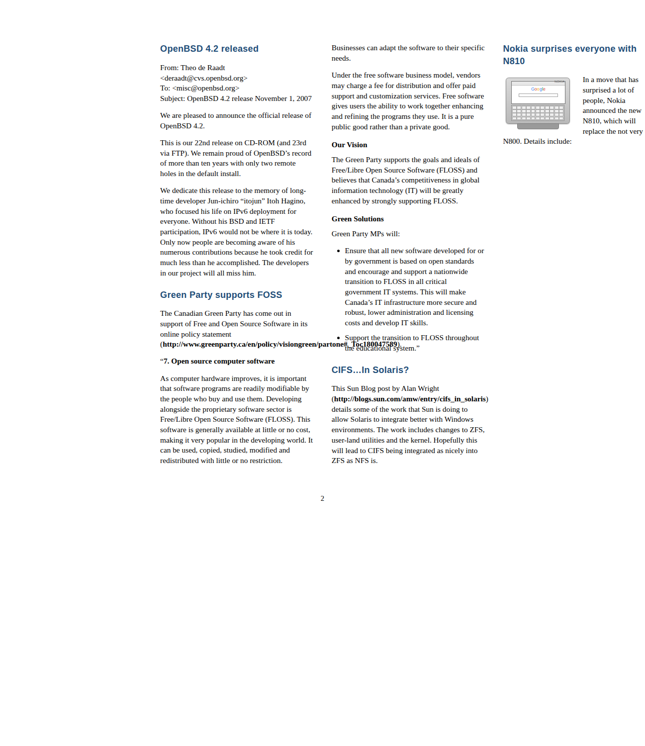OpenBSD 4.2 released
From: Theo de Raadt <deraadt@cvs.openbsd.org>
To: <misc@openbsd.org>
Subject: OpenBSD 4.2 release November 1, 2007
We are pleased to announce the official release of OpenBSD 4.2.
This is our 22nd release on CD-ROM (and 23rd via FTP). We remain proud of OpenBSD’s record of more than ten years with only two remote holes in the default install.
We dedicate this release to the memory of long-time developer Jun-ichiro “itojun” Itoh Hagino, who focused his life on IPv6 deployment for everyone. Without his BSD and IETF participation, IPv6 would not be where it is today. Only now people are becoming aware of his numerous contributions because he took credit for much less than he accomplished. The developers in our project will all miss him.
Green Party supports FOSS
The Canadian Green Party has come out in support of Free and Open Source Software in its online policy statement (http://www.greenparty.ca/en/policy/visiongreen/partone#_Toc180047589).
“7. Open source computer software
As computer hardware improves, it is important that software programs are readily modifiable by the people who buy and use them. Developing alongside the proprietary software sector is Free/Libre Open Source Software (FLOSS). This software is generally available at little or no cost, making it very popular in the developing world. It can be used, copied, studied, modified and redistributed with little or no restriction. Businesses can adapt the software to their specific needs.
Under the free software business model, vendors may charge a fee for distribution and offer paid support and customization services. Free software gives users the ability to work together enhancing and refining the programs they use. It is a pure public good rather than a private good.
Our Vision
The Green Party supports the goals and ideals of Free/Libre Open Source Software (FLOSS) and believes that Canada’s competitiveness in global information technology (IT) will be greatly enhanced by strongly supporting FLOSS.
Green Solutions
Green Party MPs will:
Ensure that all new software developed for or by government is based on open standards and encourage and support a nationwide transition to FLOSS in all critical government IT systems. This will make Canada’s IT infrastructure more secure and robust, lower administration and licensing costs and develop IT skills.
Support the transition to FLOSS throughout the educational system.”
CIFS…In Solaris?
This Sun Blog post by Alan Wright (http://blogs.sun.com/amw/entry/cifs_in_solaris) details some of the work that Sun is doing to allow Solaris to integrate better with Windows environments. The work includes changes to ZFS, user-land utilities and the kernel. Hopefully this will lead to CIFS being integrated as nicely into ZFS as NFS is.
Nokia surprises everyone with N810
Google
NOKIA
In a move that has surprised a lot of people, Nokia announced the new N810, which will replace the not very old N800. Details include:
2